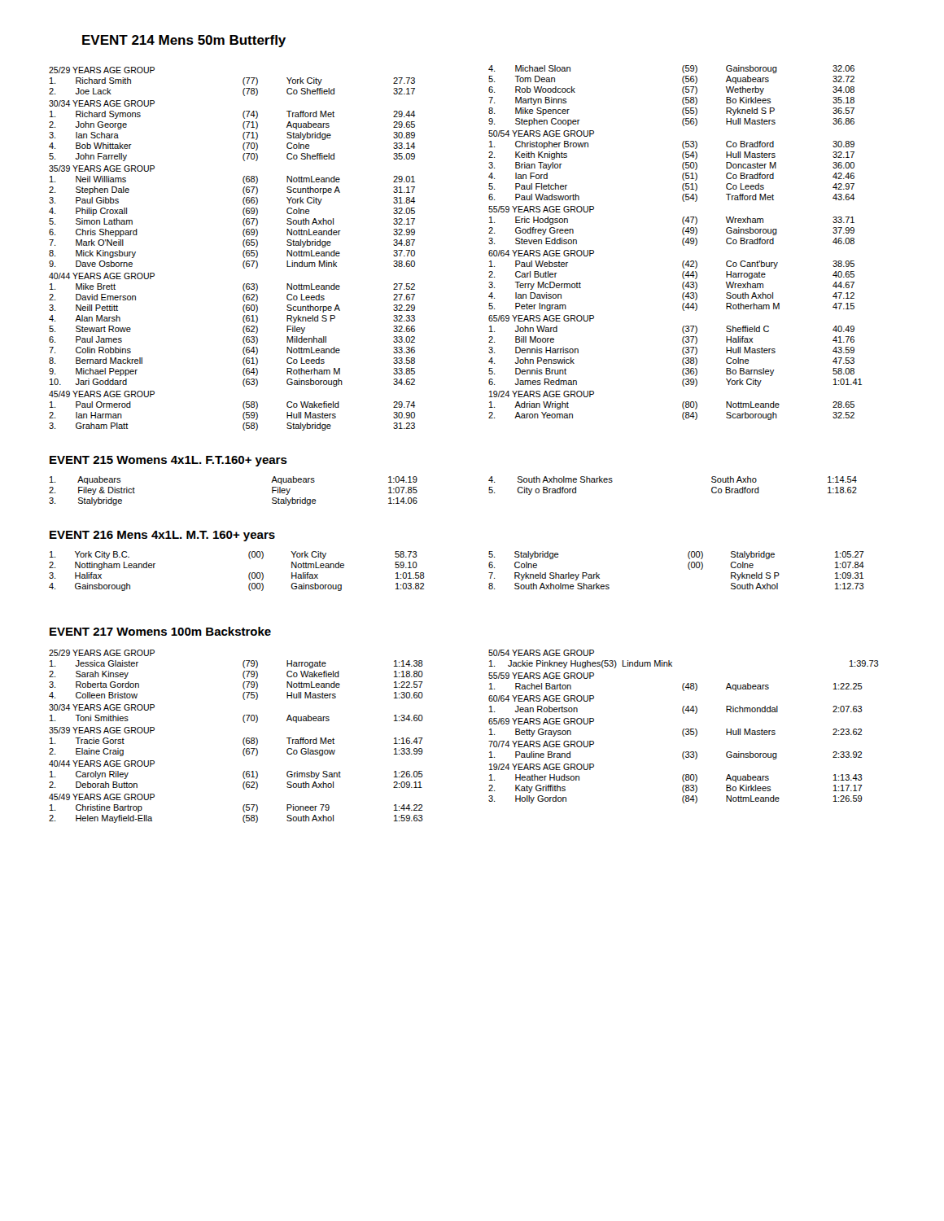EVENT 214 Mens 50m Butterfly
25/29 YEARS AGE GROUP
| 1. | Richard Smith | (77) | York City | 27.73 |
| 2. | Joe Lack | (78) | Co Sheffield | 32.17 |
30/34 YEARS AGE GROUP
| 1. | Richard Symons | (74) | Trafford Met | 29.44 |
| 2. | John George | (71) | Aquabears | 29.65 |
| 3. | Ian Schara | (71) | Stalybridge | 30.89 |
| 4. | Bob Whittaker | (70) | Colne | 33.14 |
| 5. | John Farrelly | (70) | Co Sheffield | 35.09 |
35/39 YEARS AGE GROUP
| 1. | Neil Williams | (68) | NottmLeande | 29.01 |
| 2. | Stephen Dale | (67) | Scunthorpe A | 31.17 |
| 3. | Paul Gibbs | (66) | York City | 31.84 |
| 4. | Philip Croxall | (69) | Colne | 32.05 |
| 5. | Simon Latham | (67) | South Axhol | 32.17 |
| 6. | Chris Sheppard | (69) | NottnLeander | 32.99 |
| 7. | Mark O'Neill | (65) | Stalybridge | 34.87 |
| 8. | Mick Kingsbury | (65) | NottmLeande | 37.70 |
| 9. | Dave Osborne | (67) | Lindum Mink | 38.60 |
40/44 YEARS AGE GROUP
| 1. | Mike Brett | (63) | NottmLeande | 27.52 |
| 2. | David Emerson | (62) | Co Leeds | 27.67 |
| 3. | Neill Pettitt | (60) | Scunthorpe A | 32.29 |
| 4. | Alan Marsh | (61) | Rykneld S P | 32.33 |
| 5. | Stewart Rowe | (62) | Filey | 32.66 |
| 6. | Paul James | (63) | Mildenhall | 33.02 |
| 7. | Colin Robbins | (64) | NottmLeande | 33.36 |
| 8. | Bernard Mackrell | (61) | Co Leeds | 33.58 |
| 9. | Michael Pepper | (64) | Rotherham M | 33.85 |
| 10. | Jari Goddard | (63) | Gainsborough | 34.62 |
45/49 YEARS AGE GROUP
| 1. | Paul Ormerod | (58) | Co Wakefield | 29.74 |
| 2. | Ian Harman | (59) | Hull Masters | 30.90 |
| 3. | Graham Platt | (58) | Stalybridge | 31.23 |
| 4. | Michael Sloan | (59) | Gainsboroug | 32.06 |
| 5. | Tom Dean | (56) | Aquabears | 32.72 |
| 6. | Rob Woodcock | (57) | Wetherby | 34.08 |
| 7. | Martyn Binns | (58) | Bo Kirklees | 35.18 |
| 8. | Mike Spencer | (55) | Rykneld S P | 36.57 |
| 9. | Stephen Cooper | (56) | Hull Masters | 36.86 |
50/54 YEARS AGE GROUP
| 1. | Christopher Brown | (53) | Co Bradford | 30.89 |
| 2. | Keith Knights | (54) | Hull Masters | 32.17 |
| 3. | Brian Taylor | (50) | Doncaster M | 36.00 |
| 4. | Ian Ford | (51) | Co Bradford | 42.46 |
| 5. | Paul Fletcher | (51) | Co Leeds | 42.97 |
| 6. | Paul Wadsworth | (54) | Trafford Met | 43.64 |
55/59 YEARS AGE GROUP
| 1. | Eric Hodgson | (47) | Wrexham | 33.71 |
| 2. | Godfrey Green | (49) | Gainsboroug | 37.99 |
| 3. | Steven Eddison | (49) | Co Bradford | 46.08 |
60/64 YEARS AGE GROUP
| 1. | Paul Webster | (42) | Co Cant'bury | 38.95 |
| 2. | Carl Butler | (44) | Harrogate | 40.65 |
| 3. | Terry McDermott | (43) | Wrexham | 44.67 |
| 4. | Ian Davison | (43) | South Axhol | 47.12 |
| 5. | Peter Ingram | (44) | Rotherham M | 47.15 |
65/69 YEARS AGE GROUP
| 1. | John Ward | (37) | Sheffield C | 40.49 |
| 2. | Bill Moore | (37) | Halifax | 41.76 |
| 3. | Dennis Harrison | (37) | Hull Masters | 43.59 |
| 4. | John Penswick | (38) | Colne | 47.53 |
| 5. | Dennis Brunt | (36) | Bo Barnsley | 58.08 |
| 6. | James Redman | (39) | York City | 1:01.41 |
19/24 YEARS AGE GROUP
| 1. | Adrian Wright | (80) | NottmLeande | 28.65 |
| 2. | Aaron Yeoman | (84) | Scarborough | 32.52 |
EVENT 215 Womens 4x1L. F.T.160+ years
| 1. | Aquabears | Aquabears | 1:04.19 |
| 2. | Filey & District | Filey | 1:07.85 |
| 3. | Stalybridge | Stalybridge | 1:14.06 |
| 4. | South Axholme Sharkes | South Axho | 1:14.54 |
| 5. | City o Bradford | Co Bradford | 1:18.62 |
EVENT 216 Mens 4x1L. M.T. 160+ years
| 1. | York City B.C. | (00) | York City | 58.73 |
| 2. | Nottingham Leander | | NottmLeande | 59.10 |
| 3. | Halifax | (00) | Halifax | 1:01.58 |
| 4. | Gainsborough | (00) | Gainsboroug | 1:03.82 |
| 5. | Stalybridge | (00) | Stalybridge | 1:05.27 |
| 6. | Colne | (00) | Colne | 1:07.84 |
| 7. | Rykneld Sharley Park | | Rykneld S P | 1:09.31 |
| 8. | South Axholme Sharkes | | South Axhol | 1:12.73 |
EVENT 217 Womens 100m Backstroke
25/29 YEARS AGE GROUP
| 1. | Jessica Glaister | (79) | Harrogate | 1:14.38 |
| 2. | Sarah Kinsey | (79) | Co Wakefield | 1:18.80 |
| 3. | Roberta Gordon | (79) | NottmLeande | 1:22.57 |
| 4. | Colleen Bristow | (75) | Hull Masters | 1:30.60 |
30/34 YEARS AGE GROUP
| 1. | Toni Smithies | (70) | Aquabears | 1:34.60 |
35/39 YEARS AGE GROUP
| 1. | Tracie Gorst | (68) | Trafford Met | 1:16.47 |
| 2. | Elaine Craig | (67) | Co Glasgow | 1:33.99 |
40/44 YEARS AGE GROUP
| 1. | Carolyn Riley | (61) | Grimsby Sant | 1:26.05 |
| 2. | Deborah Button | (62) | South Axhol | 2:09.11 |
45/49 YEARS AGE GROUP
| 1. | Christine Bartrop | (57) | Pioneer 79 | 1:44.22 |
| 2. | Helen Mayfield-Ella | (58) | South Axhol | 1:59.63 |
50/54 YEARS AGE GROUP
| 1. | Jackie Pinkney Hughes(53) Lindum Mink | 1:39.73 |
55/59 YEARS AGE GROUP
| 1. | Rachel Barton | (48) | Aquabears | 1:22.25 |
60/64 YEARS AGE GROUP
| 1. | Jean Robertson | (44) | Richmonddal | 2:07.63 |
65/69 YEARS AGE GROUP
| 1. | Betty Grayson | (35) | Hull Masters | 2:23.62 |
70/74 YEARS AGE GROUP
| 1. | Pauline Brand | (33) | Gainsboroug | 2:33.92 |
19/24 YEARS AGE GROUP
| 1. | Heather Hudson | (80) | Aquabears | 1:13.43 |
| 2. | Katy Griffiths | (83) | Bo Kirklees | 1:17.17 |
| 3. | Holly Gordon | (84) | NottmLeande | 1:26.59 |